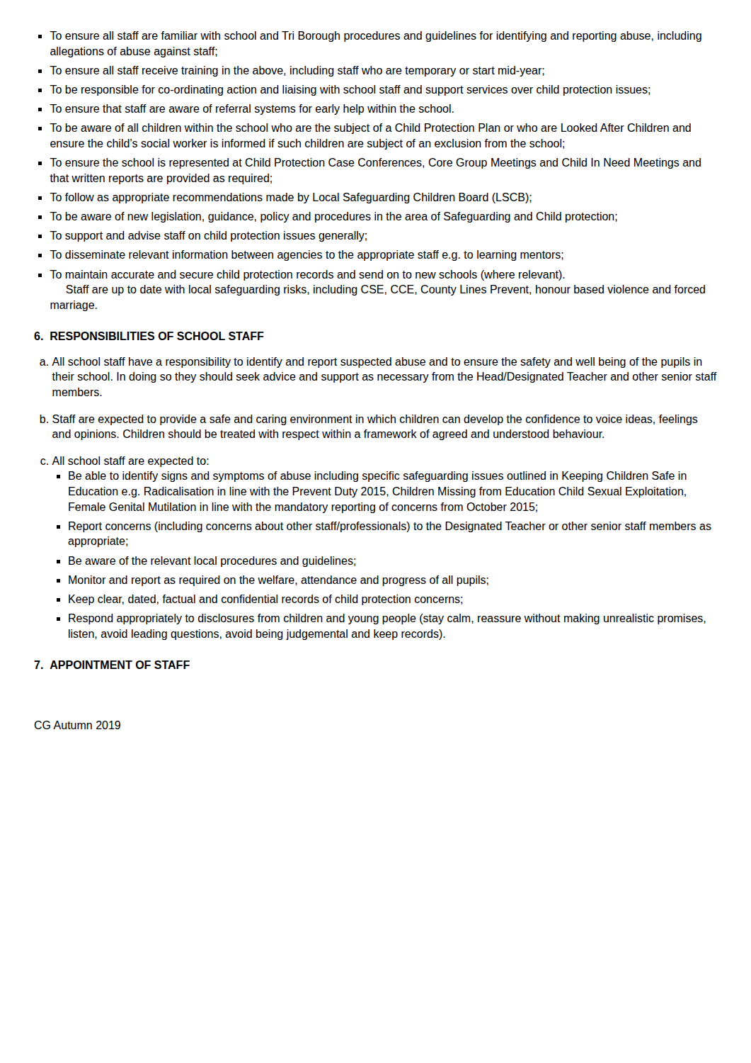To ensure all staff are familiar with school and Tri Borough procedures and guidelines for identifying and reporting abuse, including allegations of abuse against staff;
To ensure all staff receive training in the above, including staff who are temporary or start mid-year;
To be responsible for co-ordinating action and liaising with school staff and support services over child protection issues;
To ensure that staff are aware of referral systems for early help within the school.
To be aware of all children within the school who are the subject of a Child Protection Plan or who are Looked After Children and ensure the child’s social worker is informed if such children are subject of an exclusion from the school;
To ensure the school is represented at Child Protection Case Conferences, Core Group Meetings and Child In Need Meetings and that written reports are provided as required;
To follow as appropriate recommendations made by Local Safeguarding Children Board (LSCB);
To be aware of new legislation, guidance, policy and procedures in the area of Safeguarding and Child protection;
To support and advise staff on child protection issues generally;
To disseminate relevant information between agencies to the appropriate staff e.g. to learning mentors;
To maintain accurate and secure child protection records and send on to new schools (where relevant).
Staff are up to date with local safeguarding risks, including CSE, CCE, County Lines Prevent, honour based violence and forced marriage.
6. RESPONSIBILITIES OF SCHOOL STAFF
All school staff have a responsibility to identify and report suspected abuse and to ensure the safety and well being of the pupils in their school. In doing so they should seek advice and support as necessary from the Head/Designated Teacher and other senior staff members.
Staff are expected to provide a safe and caring environment in which children can develop the confidence to voice ideas, feelings and opinions. Children should be treated with respect within a framework of agreed and understood behaviour.
All school staff are expected to:
Be able to identify signs and symptoms of abuse including specific safeguarding issues outlined in Keeping Children Safe in Education e.g. Radicalisation in line with the Prevent Duty 2015, Children Missing from Education Child Sexual Exploitation, Female Genital Mutilation in line with the mandatory reporting of concerns from October 2015;
Report concerns (including concerns about other staff/professionals) to the Designated Teacher or other senior staff members as appropriate;
Be aware of the relevant local procedures and guidelines;
Monitor and report as required on the welfare, attendance and progress of all pupils;
Keep clear, dated, factual and confidential records of child protection concerns;
Respond appropriately to disclosures from children and young people (stay calm, reassure without making unrealistic promises, listen, avoid leading questions, avoid being judgemental and keep records).
7. APPOINTMENT OF STAFF
CG Autumn 2019